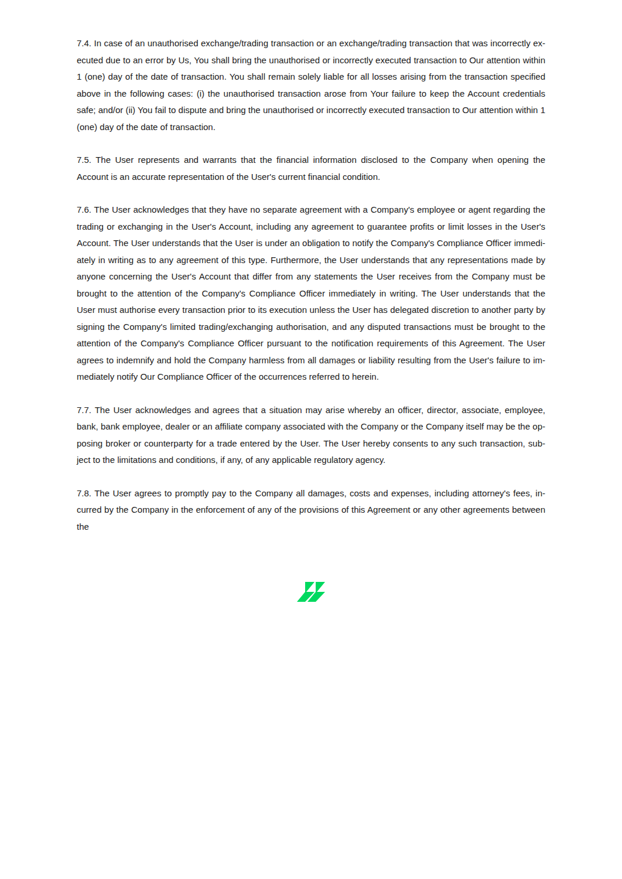7.4. In case of an unauthorised exchange/trading transaction or an exchange/trading transaction that was incorrectly executed due to an error by Us, You shall bring the unauthorised or incorrectly executed transaction to Our attention within 1 (one) day of the date of transaction. You shall remain solely liable for all losses arising from the transaction specified above in the following cases: (i) the unauthorised transaction arose from Your failure to keep the Account credentials safe; and/or (ii) You fail to dispute and bring the unauthorised or incorrectly executed transaction to Our attention within 1 (one) day of the date of transaction.
7.5. The User represents and warrants that the financial information disclosed to the Company when opening the Account is an accurate representation of the User's current financial condition.
7.6. The User acknowledges that they have no separate agreement with a Company's employee or agent regarding the trading or exchanging in the User's Account, including any agreement to guarantee profits or limit losses in the User's Account. The User understands that the User is under an obligation to notify the Company's Compliance Officer immediately in writing as to any agreement of this type. Furthermore, the User understands that any representations made by anyone concerning the User's Account that differ from any statements the User receives from the Company must be brought to the attention of the Company's Compliance Officer immediately in writing. The User understands that the User must authorise every transaction prior to its execution unless the User has delegated discretion to another party by signing the Company's limited trading/exchanging authorisation, and any disputed transactions must be brought to the attention of the Company's Compliance Officer pursuant to the notification requirements of this Agreement. The User agrees to indemnify and hold the Company harmless from all damages or liability resulting from the User's failure to immediately notify Our Compliance Officer of the occurrences referred to herein.
7.7. The User acknowledges and agrees that a situation may arise whereby an officer, director, associate, employee, bank, bank employee, dealer or an affiliate company associated with the Company or the Company itself may be the opposing broker or counterparty for a trade entered by the User. The User hereby consents to any such transaction, subject to the limitations and conditions, if any, of any applicable regulatory agency.
7.8. The User agrees to promptly pay to the Company all damages, costs and expenses, including attorney's fees, incurred by the Company in the enforcement of any of the provisions of this Agreement or any other agreements between the